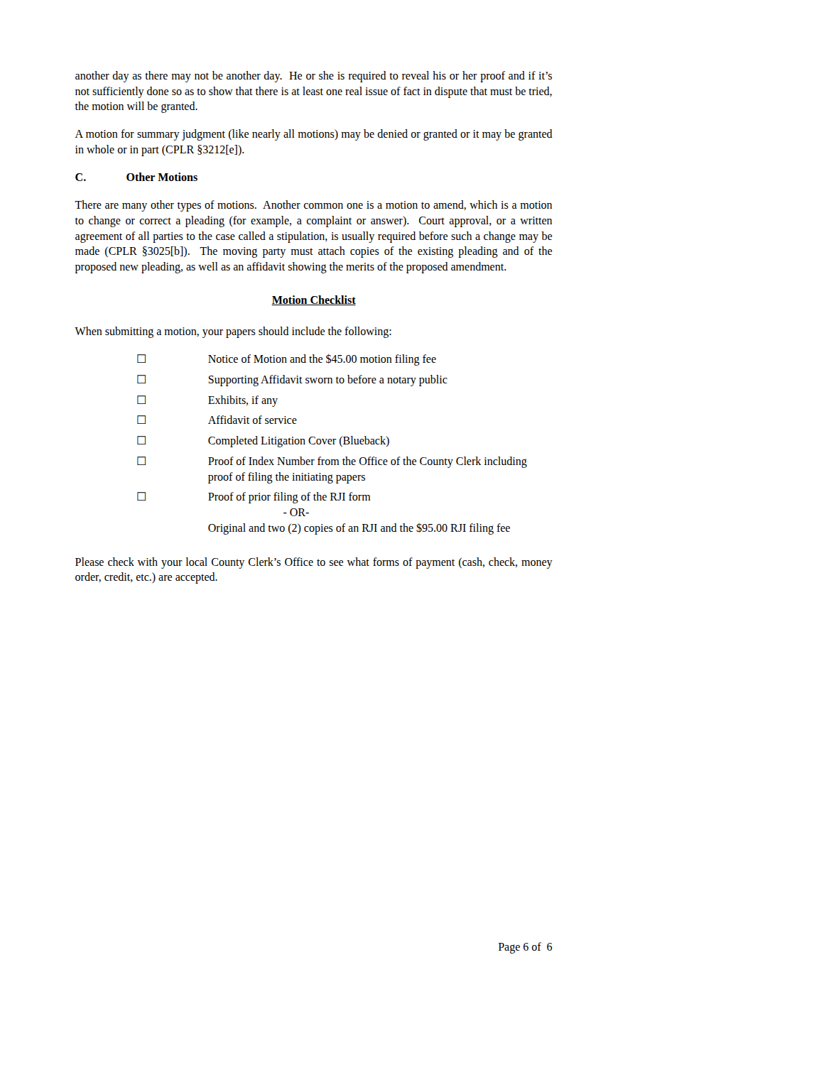another day as there may not be another day. He or she is required to reveal his or her proof and if it’s not sufficiently done so as to show that there is at least one real issue of fact in dispute that must be tried, the motion will be granted.
A motion for summary judgment (like nearly all motions) may be denied or granted or it may be granted in whole or in part (CPLR §3212[e]).
C. Other Motions
There are many other types of motions. Another common one is a motion to amend, which is a motion to change or correct a pleading (for example, a complaint or answer). Court approval, or a written agreement of all parties to the case called a stipulation, is usually required before such a change may be made (CPLR §3025[b]). The moving party must attach copies of the existing pleading and of the proposed new pleading, as well as an affidavit showing the merits of the proposed amendment.
Motion Checklist
When submitting a motion, your papers should include the following:
| ☐ | Notice of Motion and the $45.00 motion filing fee |
| ☐ | Supporting Affidavit sworn to before a notary public |
| ☐ | Exhibits, if any |
| ☐ | Affidavit of service |
| ☐ | Completed Litigation Cover (Blueback) |
| ☐ | Proof of Index Number from the Office of the County Clerk including proof of filing the initiating papers |
| ☐ | Proof of prior filing of the RJI form - OR- Original and two (2) copies of an RJI and the $95.00 RJI filing fee |
Please check with your local County Clerk’s Office to see what forms of payment (cash, check, money order, credit, etc.) are accepted.
Page 6 of 6